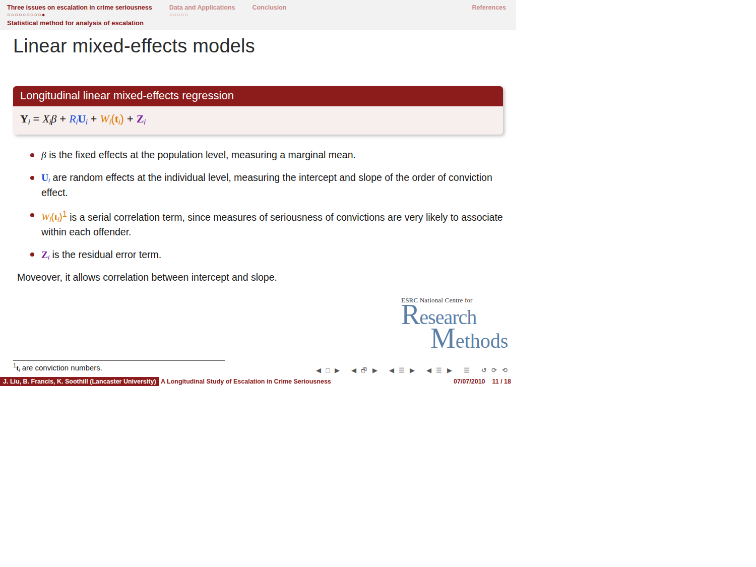Three issues on escalation in crime seriousness
○○○○○○○○○●
Data and Applications
○○○○○
Conclusion
References
Statistical method for analysis of escalation
Linear mixed-effects models
Longitudinal linear mixed-effects regression
Yi = Xiβ + RiUi + Wi(ti) + Zi
β is the fixed effects at the population level, measuring a marginal mean.
Ui are random effects at the individual level, measuring the intercept and slope of the order of conviction effect.
Wi(ti)1 is a serial correlation term, since measures of seriousness of convictions are very likely to associate within each offender.
Zi is the residual error term.
Moveover, it allows correlation between intercept and slope.
ESRC National Centre for
Research
Methods
1ti are conviction numbers.
◀ □ ▶ ◀ 🗗 ▶ ◀ ☰ ▶ ◀ ☰ ▶ ☰ ↺ ⟳ ⟲
J. Liu, B. Francis, K. Soothill (Lancaster University)
A Longitudinal Study of Escalation in Crime Seriousness
07/07/2010 11 / 18